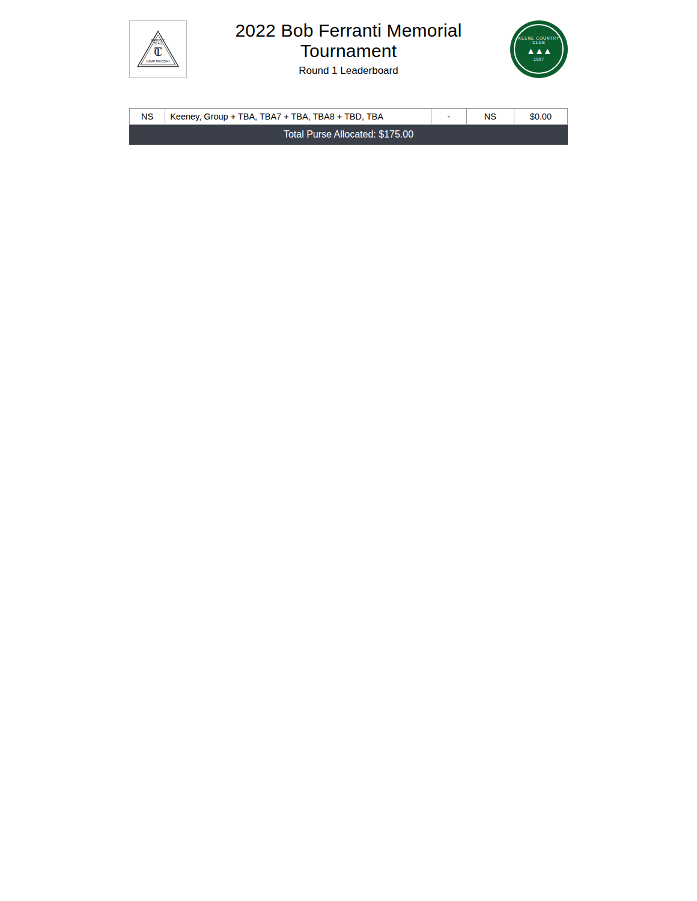FRIENDLY TO ALL C T CAMP TAKODAH
2022 Bob Ferranti Memorial Tournament
Round 1 Leaderboard
Keene Country Club
▲▲▲
1897
| NS | Keeney, Group + TBA, TBA7 + TBA, TBA8 + TBD, TBA | - | NS | $0.00 |
| Total Purse Allocated: $175.00 |